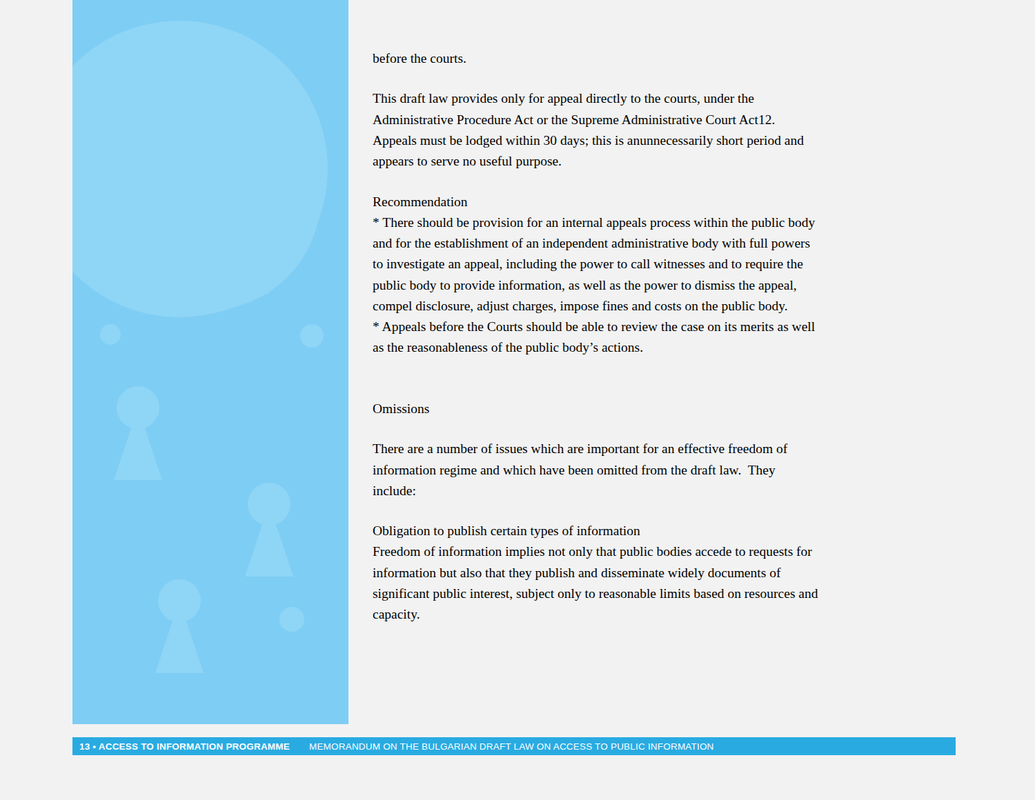before the courts.
This draft law provides only for appeal directly to the courts, under the Administrative Procedure Act or the Supreme Administrative Court Act12. Appeals must be lodged within 30 days; this is anunnecessarily short period and appears to serve no useful purpose.
Recommendation
* There should be provision for an internal appeals process within the public body and for the establishment of an independent administrative body with full powers to investigate an appeal, including the power to call witnesses and to require the public body to provide information, as well as the power to dismiss the appeal, compel disclosure, adjust charges, impose fines and costs on the public body.
* Appeals before the Courts should be able to review the case on its merits as well as the reasonableness of the public body’s actions.
Omissions
There are a number of issues which are important for an effective freedom of information regime and which have been omitted from the draft law. They include:
Obligation to publish certain types of information
Freedom of information implies not only that public bodies accede to requests for information but also that they publish and disseminate widely documents of significant public interest, subject only to reasonable limits based on resources and capacity.
13 • ACCESS TO INFORMATION PROGRAMME MEMORANDUM ON THE BULGARIAN DRAFT LAW ON ACCESS TO PUBLIC INFORMATION